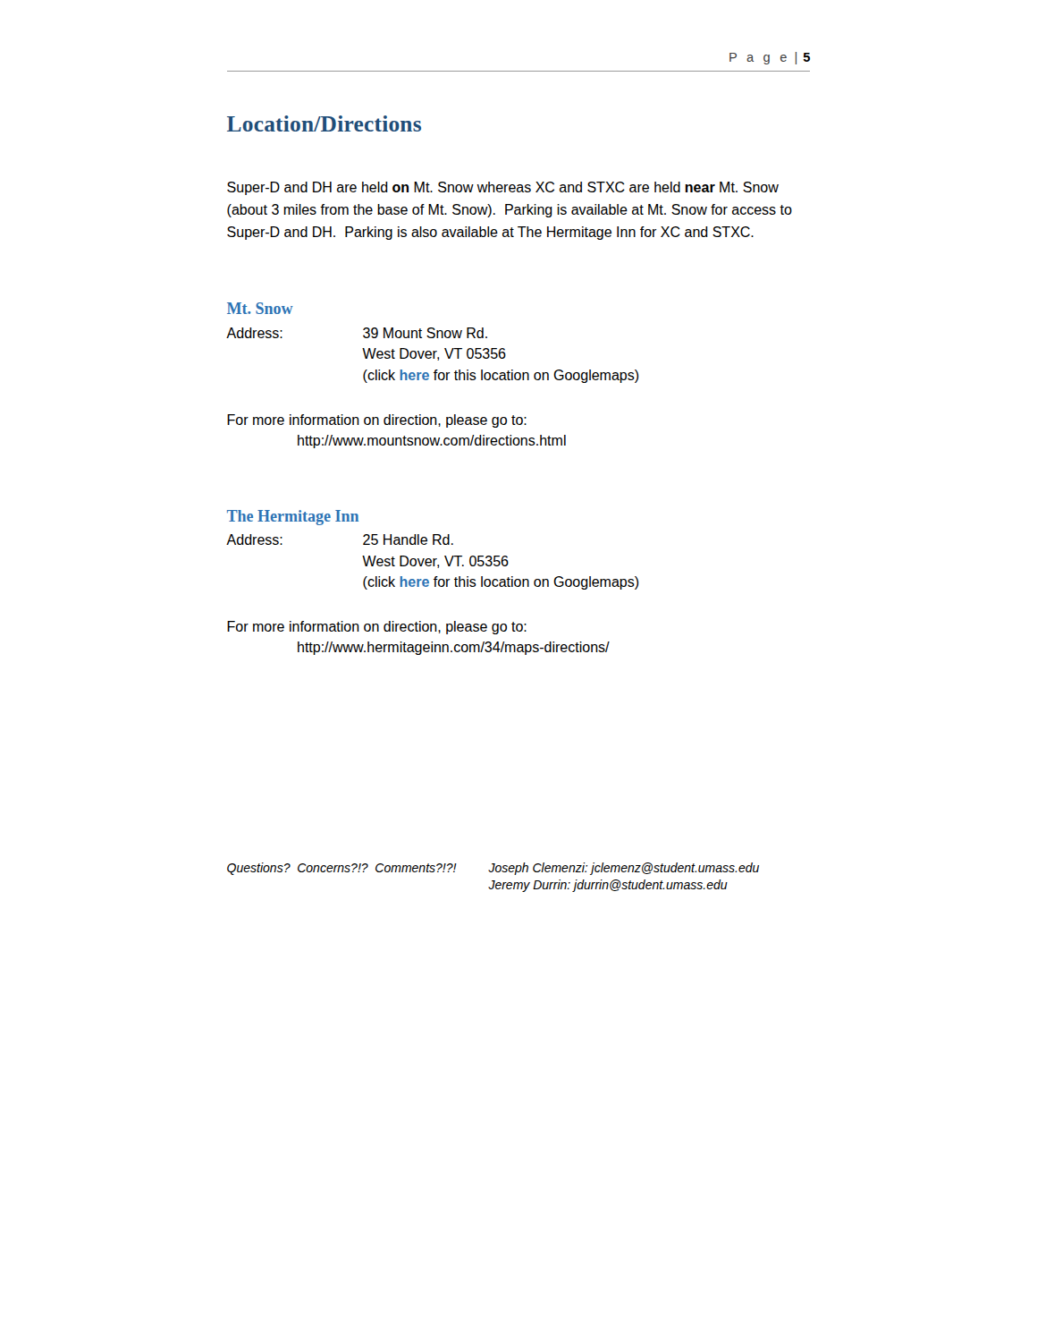P a g e | 5
Location/Directions
Super-D and DH are held on Mt. Snow whereas XC and STXC are held near Mt. Snow (about 3 miles from the base of Mt. Snow). Parking is available at Mt. Snow for access to Super-D and DH. Parking is also available at The Hermitage Inn for XC and STXC.
Mt. Snow
Address:
39 Mount Snow Rd.
West Dover, VT 05356
(click here for this location on Googlemaps)
For more information on direction, please go to: http://www.mountsnow.com/directions.html
The Hermitage Inn
Address:
25 Handle Rd.
West Dover, VT. 05356
(click here for this location on Googlemaps)
For more information on direction, please go to: http://www.hermitageinn.com/34/maps-directions/
Questions? Concerns?!? Comments?!?!
Joseph Clemenzi: jclemenz@student.umass.edu
Jeremy Durrin: jdurrin@student.umass.edu